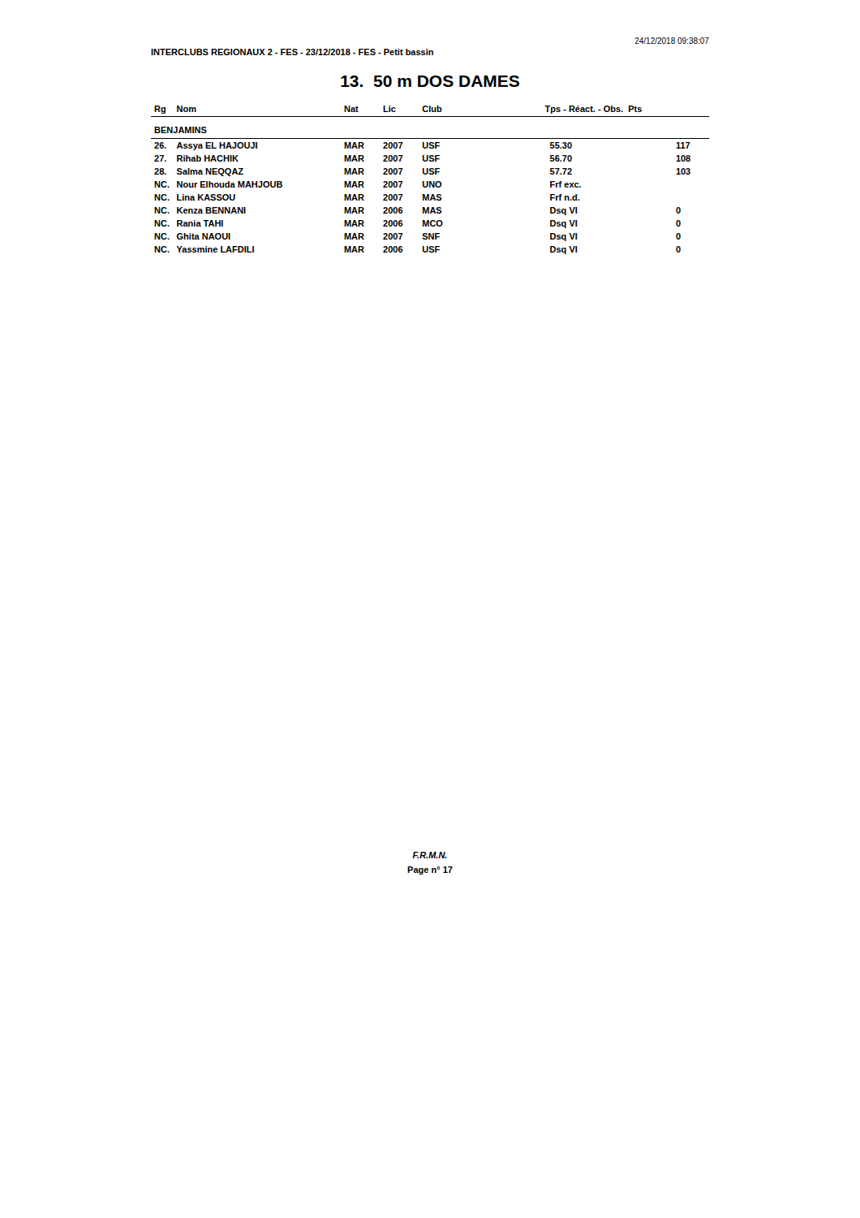24/12/2018 09:38:07
INTERCLUBS REGIONAUX 2 - FES - 23/12/2018 - FES - Petit bassin
13. 50 m DOS DAMES
| Rg | Nom | Nat | Lic | Club | Tps - Réact. - Obs. Pts | |
| --- | --- | --- | --- | --- | --- | --- |
| BENJAMINS |
| 26. | Assya EL HAJOUJI | MAR | 2007 | USF | 55.30 | 117 |
| 27. | Rihab HACHIK | MAR | 2007 | USF | 56.70 | 108 |
| 28. | Salma NEQQAZ | MAR | 2007 | USF | 57.72 | 103 |
| NC. | Nour Elhouda MAHJOUB | MAR | 2007 | UNO | Frf exc. | |
| NC. | Lina KASSOU | MAR | 2007 | MAS | Frf n.d. | |
| NC. | Kenza BENNANI | MAR | 2006 | MAS | Dsq VI | 0 |
| NC. | Rania TAHI | MAR | 2006 | MCO | Dsq VI | 0 |
| NC. | Ghita NAOUI | MAR | 2007 | SNF | Dsq VI | 0 |
| NC. | Yassmine LAFDILI | MAR | 2006 | USF | Dsq VI | 0 |
F.R.M.N.
Page n° 17